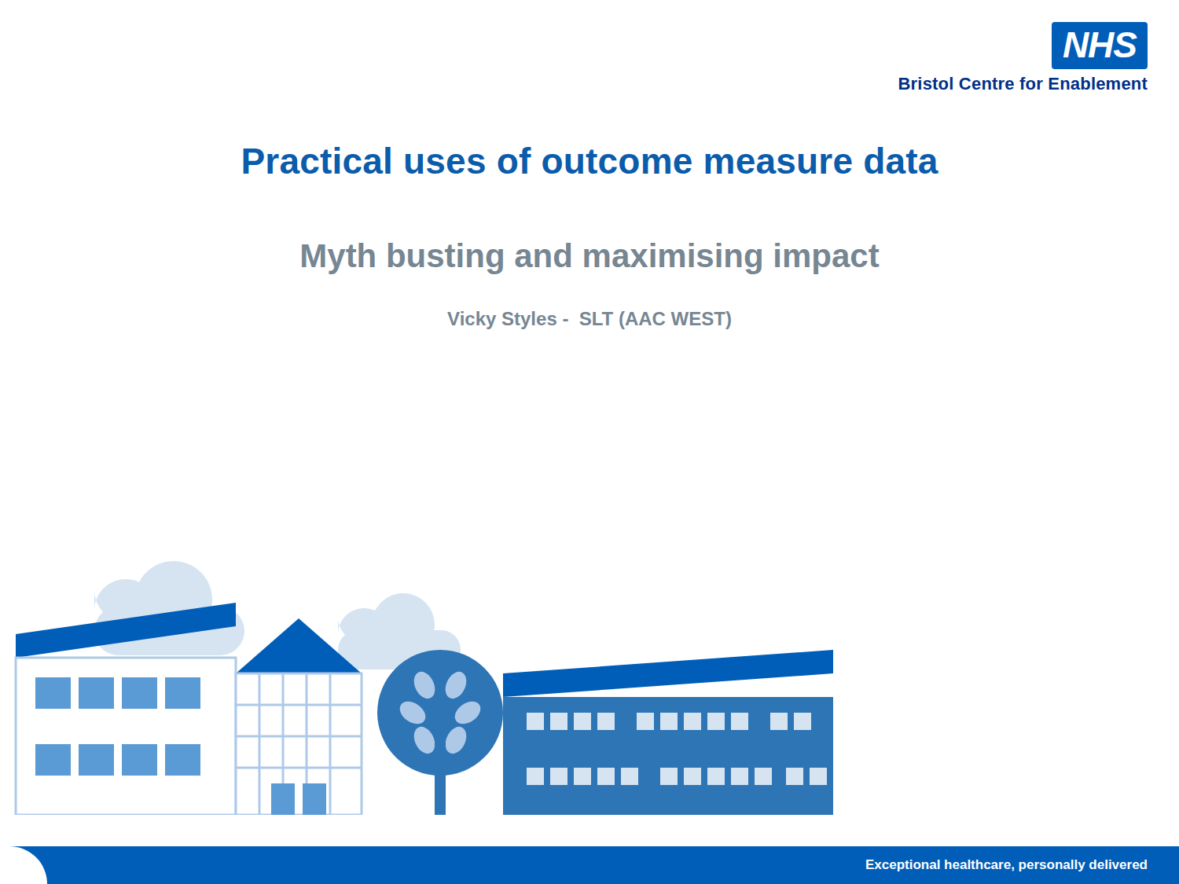NHS
Bristol Centre for Enablement
Practical uses of outcome measure data
Myth busting and maximising impact
Vicky Styles - SLT (AAC WEST)
Exceptional healthcare, personally delivered